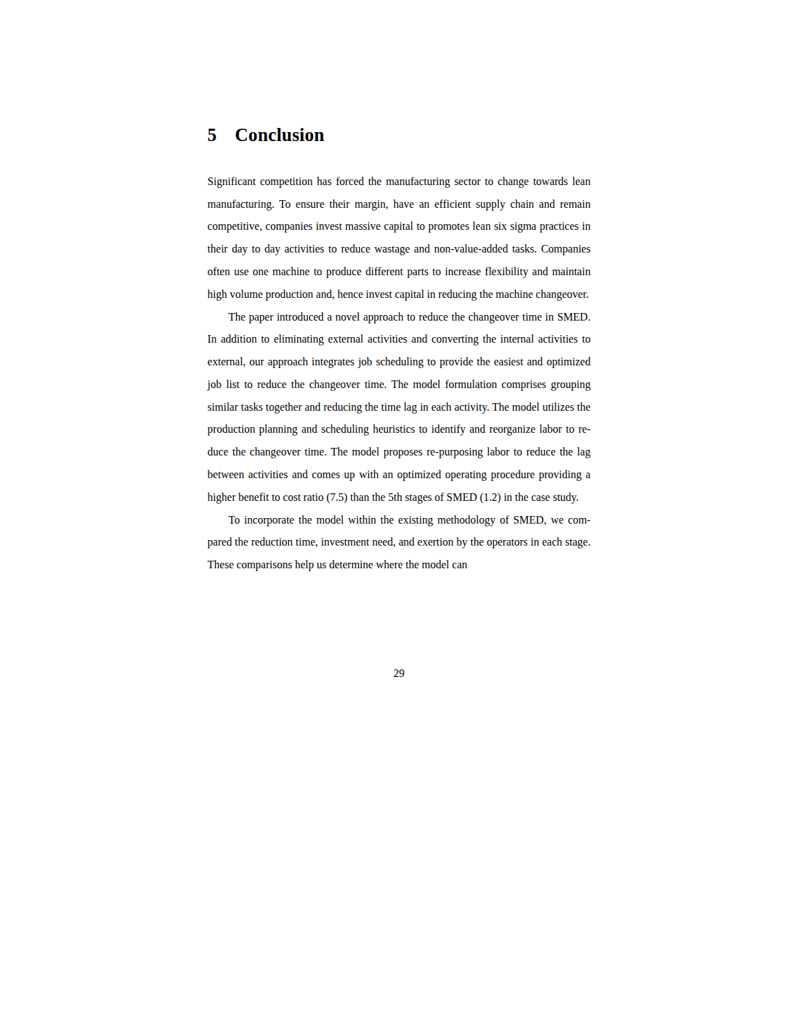5 Conclusion
Significant competition has forced the manufacturing sector to change towards lean manufacturing. To ensure their margin, have an efficient supply chain and remain competitive, companies invest massive capital to promotes lean six sigma practices in their day to day activities to reduce wastage and non-value-added tasks. Companies often use one machine to produce different parts to increase flexibility and maintain high volume production and, hence invest capital in reducing the machine changeover.
The paper introduced a novel approach to reduce the changeover time in SMED. In addition to eliminating external activities and converting the internal activities to external, our approach integrates job scheduling to provide the easiest and optimized job list to reduce the changeover time. The model formulation comprises grouping similar tasks together and reducing the time lag in each activity. The model utilizes the production planning and scheduling heuristics to identify and reorganize labor to reduce the changeover time. The model proposes re-purposing labor to reduce the lag between activities and comes up with an optimized operating procedure providing a higher benefit to cost ratio (7.5) than the 5th stages of SMED (1.2) in the case study.
To incorporate the model within the existing methodology of SMED, we compared the reduction time, investment need, and exertion by the operators in each stage. These comparisons help us determine where the model can
29